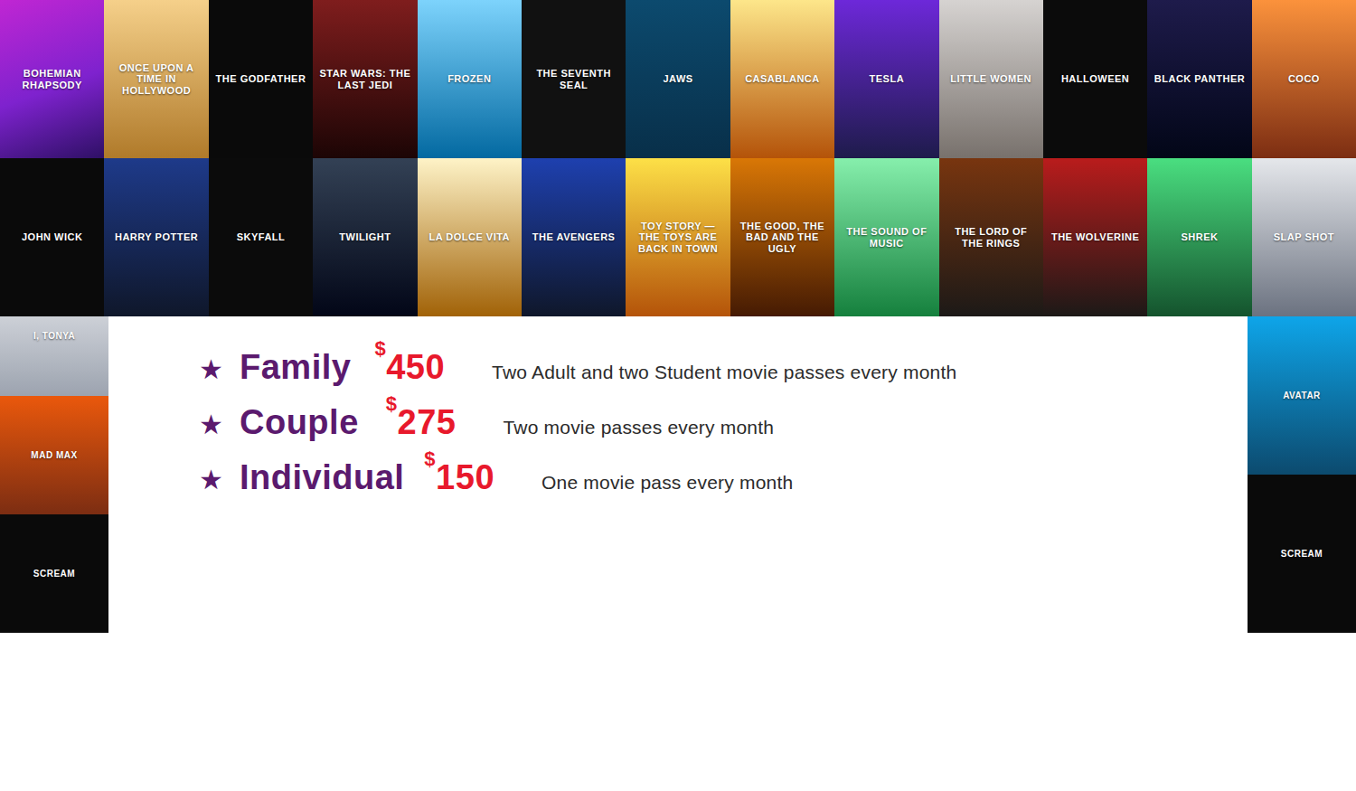Bohemian Rhapsody
Once Upon a Time in Hollywood
The Godfather
Star Wars: The Last Jedi
Frozen
The Seventh Seal
Jaws
Casablanca
Tesla
Little Women
Halloween
Black Panther
Coco
Joker
I, Tonya
Mad Max
Scream
Titanic
Avatar
Scream
CLASSIC MEMBERSHIPS 12 MONTHS
★ Family $450 Two Adult and two Student movie passes every month
★ Couple $275 Two movie passes every month
★ Individual $150 One movie pass every month
John Wick
Harry Potter
Skyfall
Twilight
La Dolce Vita
The Avengers
Toy Story — The Toys Are Back in Town
The Good, the Bad and the Ugly
The Sound of Music
The Lord of the Rings
The Wolverine
Shrek
Slap Shot